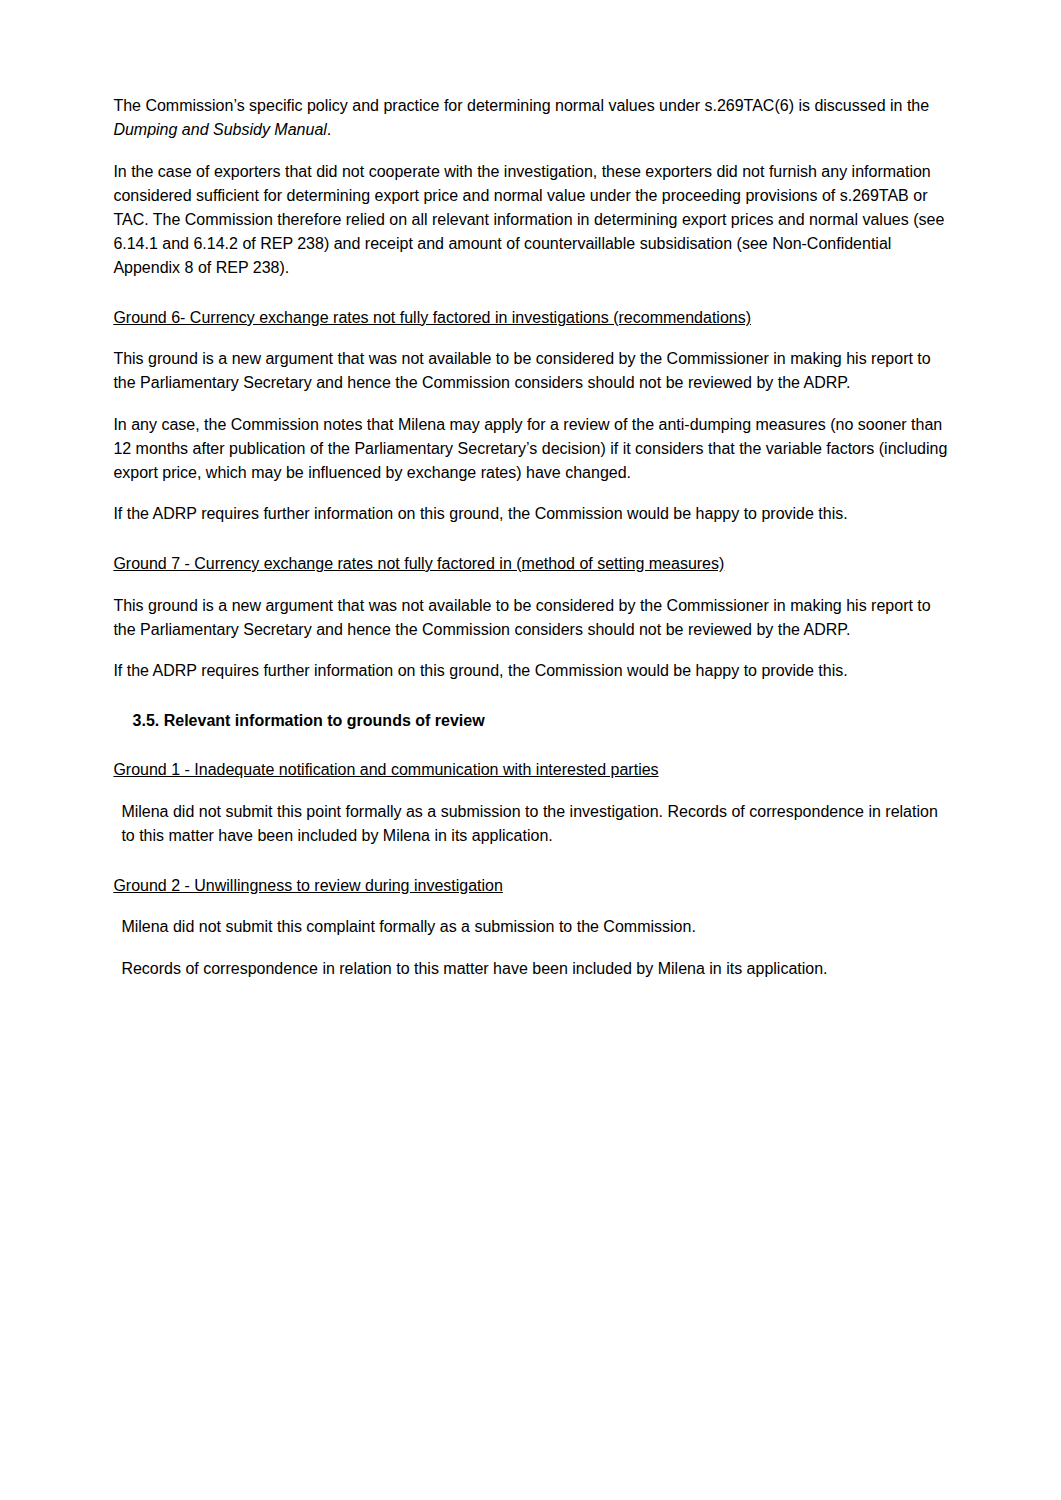The Commission’s specific policy and practice for determining normal values under s.269TAC(6) is discussed in the Dumping and Subsidy Manual.
In the case of exporters that did not cooperate with the investigation, these exporters did not furnish any information considered sufficient for determining export price and normal value under the proceeding provisions of s.269TAB or TAC. The Commission therefore relied on all relevant information in determining export prices and normal values (see 6.14.1 and 6.14.2 of REP 238) and receipt and amount of countervaillable subsidisation (see Non-Confidential Appendix 8 of REP 238).
Ground 6- Currency exchange rates not fully factored in investigations (recommendations)
This ground is a new argument that was not available to be considered by the Commissioner in making his report to the Parliamentary Secretary and hence the Commission considers should not be reviewed by the ADRP.
In any case, the Commission notes that Milena may apply for a review of the anti-dumping measures (no sooner than 12 months after publication of the Parliamentary Secretary’s decision) if it considers that the variable factors (including export price, which may be influenced by exchange rates) have changed.
If the ADRP requires further information on this ground, the Commission would be happy to provide this.
Ground 7 - Currency exchange rates not fully factored in (method of setting measures)
This ground is a new argument that was not available to be considered by the Commissioner in making his report to the Parliamentary Secretary and hence the Commission considers should not be reviewed by the ADRP.
If the ADRP requires further information on this ground, the Commission would be happy to provide this.
3.5. Relevant information to grounds of review
Ground 1 - Inadequate notification and communication with interested parties
Milena did not submit this point formally as a submission to the investigation. Records of correspondence in relation to this matter have been included by Milena in its application.
Ground 2 - Unwillingness to review during investigation
Milena did not submit this complaint formally as a submission to the Commission.
Records of correspondence in relation to this matter have been included by Milena in its application.